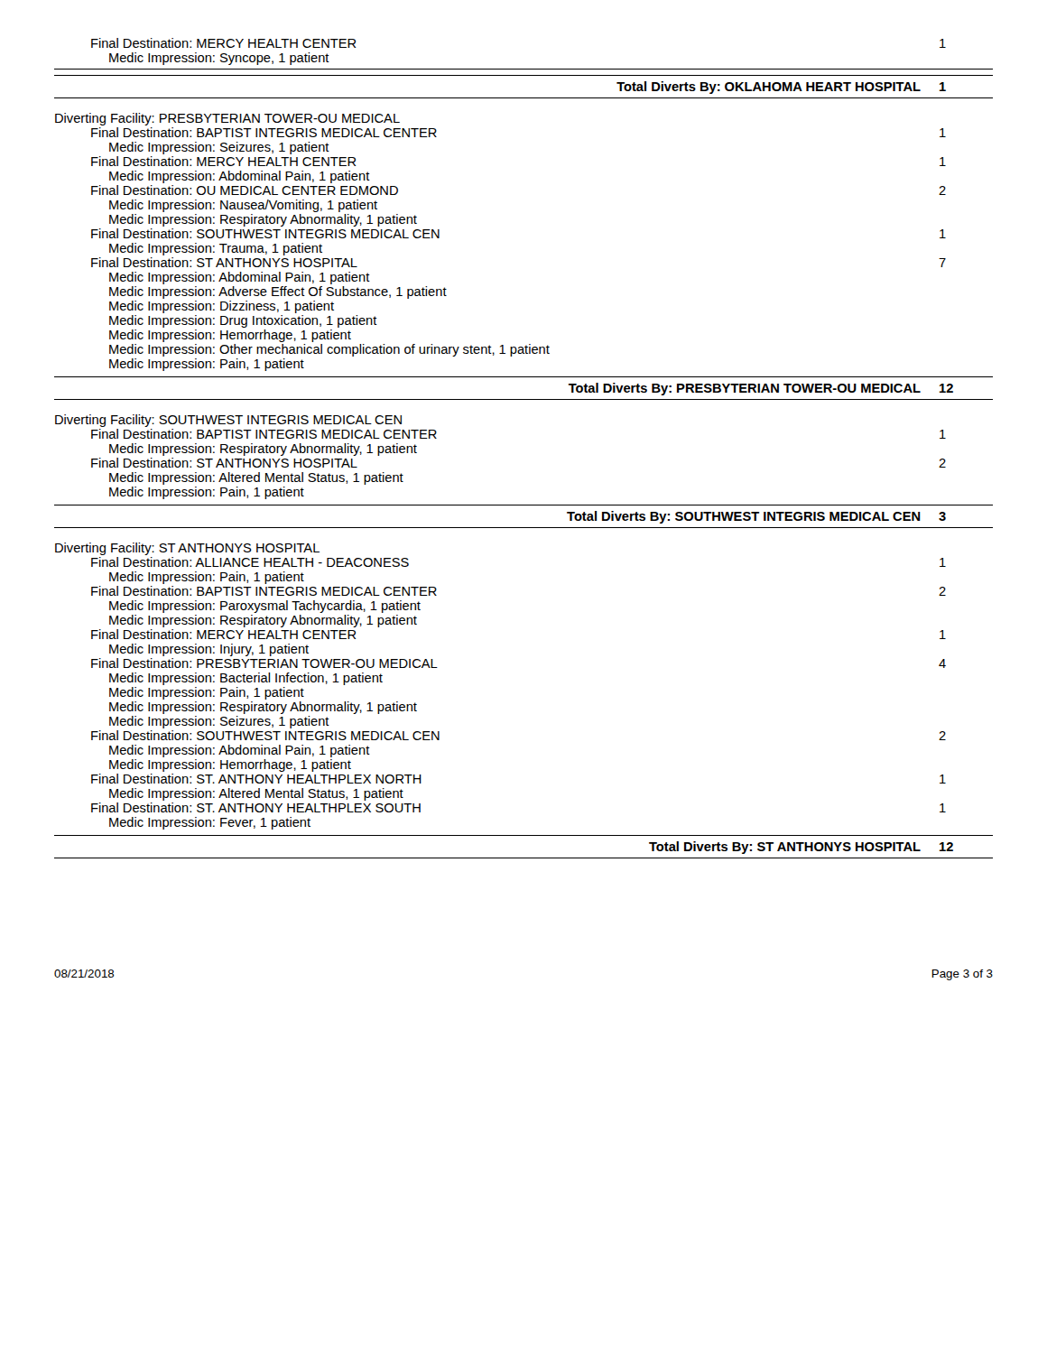Final Destination: MERCY HEALTH CENTER
1
Medic Impression: Syncope, 1 patient
Total Diverts By: OKLAHOMA HEART HOSPITAL
1
Diverting Facility: PRESBYTERIAN TOWER-OU MEDICAL
Final Destination: BAPTIST INTEGRIS MEDICAL CENTER
1
Medic Impression: Seizures, 1 patient
Final Destination: MERCY HEALTH CENTER
1
Medic Impression: Abdominal Pain, 1 patient
Final Destination: OU MEDICAL CENTER EDMOND
2
Medic Impression: Nausea/Vomiting, 1 patient
Medic Impression: Respiratory Abnormality, 1 patient
Final Destination: SOUTHWEST INTEGRIS MEDICAL CEN
1
Medic Impression: Trauma, 1 patient
Final Destination: ST ANTHONYS HOSPITAL
7
Medic Impression: Abdominal Pain, 1 patient
Medic Impression: Adverse Effect Of Substance, 1 patient
Medic Impression: Dizziness, 1 patient
Medic Impression: Drug Intoxication, 1 patient
Medic Impression: Hemorrhage, 1 patient
Medic Impression: Other mechanical complication of urinary stent, 1 patient
Medic Impression: Pain, 1 patient
Total Diverts By: PRESBYTERIAN TOWER-OU MEDICAL
12
Diverting Facility: SOUTHWEST INTEGRIS MEDICAL CEN
Final Destination: BAPTIST INTEGRIS MEDICAL CENTER
1
Medic Impression: Respiratory Abnormality, 1 patient
Final Destination: ST ANTHONYS HOSPITAL
2
Medic Impression: Altered Mental Status, 1 patient
Medic Impression: Pain, 1 patient
Total Diverts By: SOUTHWEST INTEGRIS MEDICAL CEN
3
Diverting Facility: ST ANTHONYS HOSPITAL
Final Destination: ALLIANCE HEALTH - DEACONESS
1
Medic Impression: Pain, 1 patient
Final Destination: BAPTIST INTEGRIS MEDICAL CENTER
2
Medic Impression: Paroxysmal Tachycardia, 1 patient
Medic Impression: Respiratory Abnormality, 1 patient
Final Destination: MERCY HEALTH CENTER
1
Medic Impression: Injury, 1 patient
Final Destination: PRESBYTERIAN TOWER-OU MEDICAL
4
Medic Impression: Bacterial Infection, 1 patient
Medic Impression: Pain, 1 patient
Medic Impression: Respiratory Abnormality, 1 patient
Medic Impression: Seizures, 1 patient
Final Destination: SOUTHWEST INTEGRIS MEDICAL CEN
2
Medic Impression: Abdominal Pain, 1 patient
Medic Impression: Hemorrhage, 1 patient
Final Destination: ST. ANTHONY HEALTHPLEX NORTH
1
Medic Impression: Altered Mental Status, 1 patient
Final Destination: ST. ANTHONY HEALTHPLEX SOUTH
1
Medic Impression: Fever, 1 patient
Total Diverts By: ST ANTHONYS HOSPITAL
12
08/21/2018
Page 3 of 3